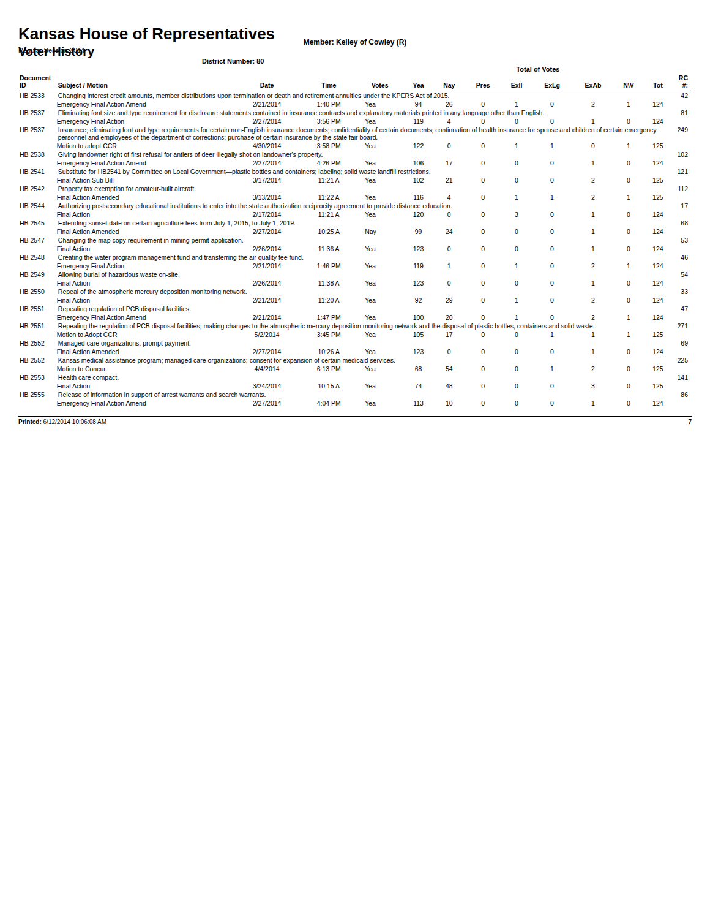Kansas House of Representatives
Voter History
Member: Kelley of Cowley (R)
Regular Session 2014
District Number: 80
| | Total of Votes | |
| --- | --- | --- |
| Document ID | Subject / Motion | Date | Time | Votes | Yea | Nay | Pres | ExIl | ExLg | ExAb | N\V | Tot | RC #: |
| HB 2533 | Changing interest credit amounts, member distributions upon termination or death and retirement annuities under the KPERS Act of 2015. | 42 |
| | Emergency Final Action Amend | 2/21/2014 | 1:40 PM | Yea | 94 | 26 | 0 | 1 | 0 | 2 | 1 | 124 | |
| HB 2537 | Eliminating font size and type requirement for disclosure statements contained in insurance contracts and explanatory materials printed in any language other than English. | 81 |
| | Emergency Final Action | 2/27/2014 | 3:56 PM | Yea | 119 | 4 | 0 | 0 | 0 | 1 | 0 | 124 | |
| HB 2537 | Insurance; eliminating font and type requirements for certain non-English insurance documents; confidentiality of certain documents; continuation of health insurance for spouse and children of certain emergency personnel and employees of the department of corrections; purchase of certain insurance by the state fair board. | 249 |
| | Motion to adopt CCR | 4/30/2014 | 3:58 PM | Yea | 122 | 0 | 0 | 1 | 1 | 0 | 1 | 125 | |
| HB 2538 | Giving landowner right of first refusal for antlers of deer illegally shot on landowner's property. | 102 |
| | Emergency Final Action Amend | 2/27/2014 | 4:26 PM | Yea | 106 | 17 | 0 | 0 | 0 | 1 | 0 | 124 | |
| HB 2541 | Substitute for HB2541 by Committee on Local Government—plastic bottles and containers; labeling; solid waste landfill restrictions. | 121 |
| | Final Action Sub Bill | 3/17/2014 | 11:21 A | Yea | 102 | 21 | 0 | 0 | 0 | 2 | 0 | 125 | |
| HB 2542 | Property tax exemption for amateur-built aircraft. | 112 |
| | Final Action Amended | 3/13/2014 | 11:22 A | Yea | 116 | 4 | 0 | 1 | 1 | 2 | 1 | 125 | |
| HB 2544 | Authorizing postsecondary educational institutions to enter into the state authorization reciprocity agreement to provide distance education. | 17 |
| | Final Action | 2/17/2014 | 11:21 A | Yea | 120 | 0 | 0 | 3 | 0 | 1 | 0 | 124 | |
| HB 2545 | Extending sunset date on certain agriculture fees from July 1, 2015, to July 1, 2019. | 68 |
| | Final Action Amended | 2/27/2014 | 10:25 A | Nay | 99 | 24 | 0 | 0 | 0 | 1 | 0 | 124 | |
| HB 2547 | Changing the map copy requirement in mining permit application. | 53 |
| | Final Action | 2/26/2014 | 11:36 A | Yea | 123 | 0 | 0 | 0 | 0 | 1 | 0 | 124 | |
| HB 2548 | Creating the water program management fund and transferring the air quality fee fund. | 46 |
| | Emergency Final Action | 2/21/2014 | 1:46 PM | Yea | 119 | 1 | 0 | 1 | 0 | 2 | 1 | 124 | |
| HB 2549 | Allowing burial of hazardous waste on-site. | 54 |
| | Final Action | 2/26/2014 | 11:38 A | Yea | 123 | 0 | 0 | 0 | 0 | 1 | 0 | 124 | |
| HB 2550 | Repeal of the atmospheric mercury deposition monitoring network. | 33 |
| | Final Action | 2/21/2014 | 11:20 A | Yea | 92 | 29 | 0 | 1 | 0 | 2 | 0 | 124 | |
| HB 2551 | Repealing regulation of PCB disposal facilities. | 47 |
| | Emergency Final Action Amend | 2/21/2014 | 1:47 PM | Yea | 100 | 20 | 0 | 1 | 0 | 2 | 1 | 124 | |
| HB 2551 | Repealing the regulation of PCB disposal facilities; making changes to the atmospheric mercury deposition monitoring network and the disposal of plastic bottles, containers and solid waste. | 271 |
| | Motion to Adopt CCR | 5/2/2014 | 3:45 PM | Yea | 105 | 17 | 0 | 0 | 1 | 1 | 1 | 125 | |
| HB 2552 | Managed care organizations, prompt payment. | 69 |
| | Final Action Amended | 2/27/2014 | 10:26 A | Yea | 123 | 0 | 0 | 0 | 0 | 1 | 0 | 124 | |
| HB 2552 | Kansas medical assistance program; managed care organizations; consent for expansion of certain medicaid services. | 225 |
| | Motion to Concur | 4/4/2014 | 6:13 PM | Yea | 68 | 54 | 0 | 0 | 1 | 2 | 0 | 125 | |
| HB 2553 | Health care compact. | 141 |
| | Final Action | 3/24/2014 | 10:15 A | Yea | 74 | 48 | 0 | 0 | 0 | 3 | 0 | 125 | |
| HB 2555 | Release of information in support of arrest warrants and search warrants. | 86 |
| | Emergency Final Action Amend | 2/27/2014 | 4:04 PM | Yea | 113 | 10 | 0 | 0 | 0 | 1 | 0 | 124 | |
Printed: 6/12/2014 10:06:08 AM
7